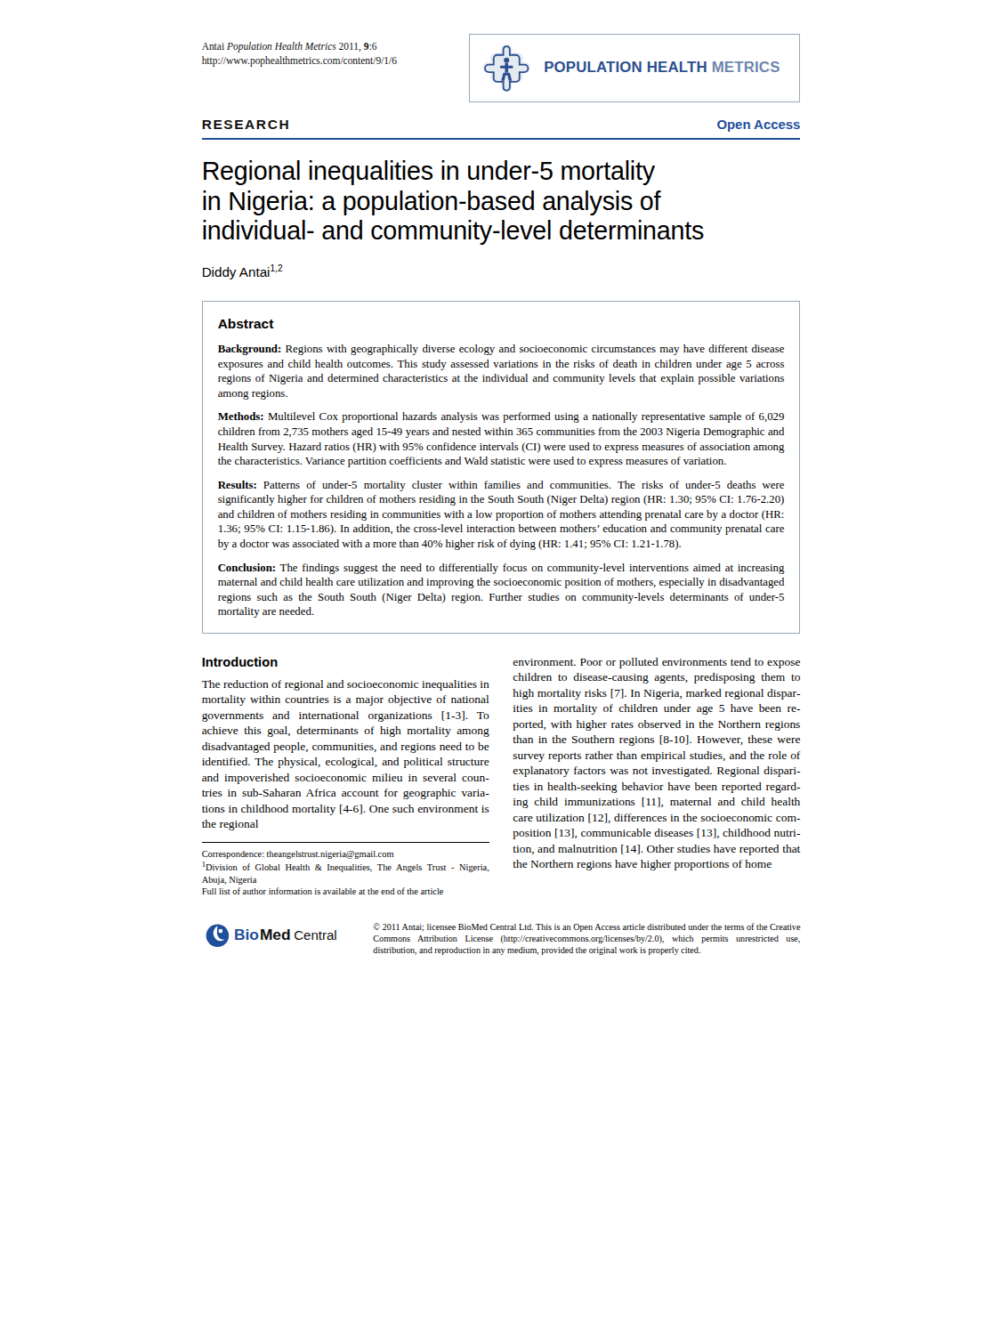Antai Population Health Metrics 2011, 9:6
http://www.pophealthmetrics.com/content/9/1/6
POPULATION HEALTH METRICS
RESEARCH
Open Access
Regional inequalities in under-5 mortality
in Nigeria: a population-based analysis of
individual- and community-level determinants
Diddy Antai1,2
Abstract
Background: Regions with geographically diverse ecology and socioeconomic circumstances may have different disease exposures and child health outcomes. This study assessed variations in the risks of death in children under age 5 across regions of Nigeria and determined characteristics at the individual and community levels that explain possible variations among regions.
Methods: Multilevel Cox proportional hazards analysis was performed using a nationally representative sample of 6,029 children from 2,735 mothers aged 15-49 years and nested within 365 communities from the 2003 Nigeria Demographic and Health Survey. Hazard ratios (HR) with 95% confidence intervals (CI) were used to express measures of association among the characteristics. Variance partition coefficients and Wald statistic were used to express measures of variation.
Results: Patterns of under-5 mortality cluster within families and communities. The risks of under-5 deaths were significantly higher for children of mothers residing in the South South (Niger Delta) region (HR: 1.30; 95% CI: 1.76-2.20) and children of mothers residing in communities with a low proportion of mothers attending prenatal care by a doctor (HR: 1.36; 95% CI: 1.15-1.86). In addition, the cross-level interaction between mothers’ education and community prenatal care by a doctor was associated with a more than 40% higher risk of dying (HR: 1.41; 95% CI: 1.21-1.78).
Conclusion: The findings suggest the need to differentially focus on community-level interventions aimed at increasing maternal and child health care utilization and improving the socioeconomic position of mothers, especially in disadvantaged regions such as the South South (Niger Delta) region. Further studies on community-levels determinants of under-5 mortality are needed.
Introduction
The reduction of regional and socioeconomic inequalities in mortality within countries is a major objective of national governments and international organizations [1-3]. To achieve this goal, determinants of high mortality among disadvantaged people, communities, and regions need to be identified. The physical, ecological, and political structure and impoverished socioeconomic milieu in several countries in sub-Saharan Africa account for geographic variations in childhood mortality [4-6]. One such environment is the regional
Correspondence: theangelstrust.nigeria@gmail.com
1Division of Global Health & Inequalities, The Angels Trust - Nigeria, Abuja, Nigeria
Full list of author information is available at the end of the article
environment. Poor or polluted environments tend to expose children to disease-causing agents, predisposing them to high mortality risks [7]. In Nigeria, marked regional disparities in mortality of children under age 5 have been reported, with higher rates observed in the Northern regions than in the Southern regions [8-10]. However, these were survey reports rather than empirical studies, and the role of explanatory factors was not investigated. Regional disparities in health-seeking behavior have been reported regarding child immunizations [11], maternal and child health care utilization [12], differences in the socioeconomic composition [13], communicable diseases [13], childhood nutrition, and malnutrition [14]. Other studies have reported that the Northern regions have higher proportions of home
Bio Med Central
© 2011 Antai; licensee BioMed Central Ltd. This is an Open Access article distributed under the terms of the Creative Commons Attribution License (http://creativecommons.org/licenses/by/2.0), which permits unrestricted use, distribution, and reproduction in any medium, provided the original work is properly cited.